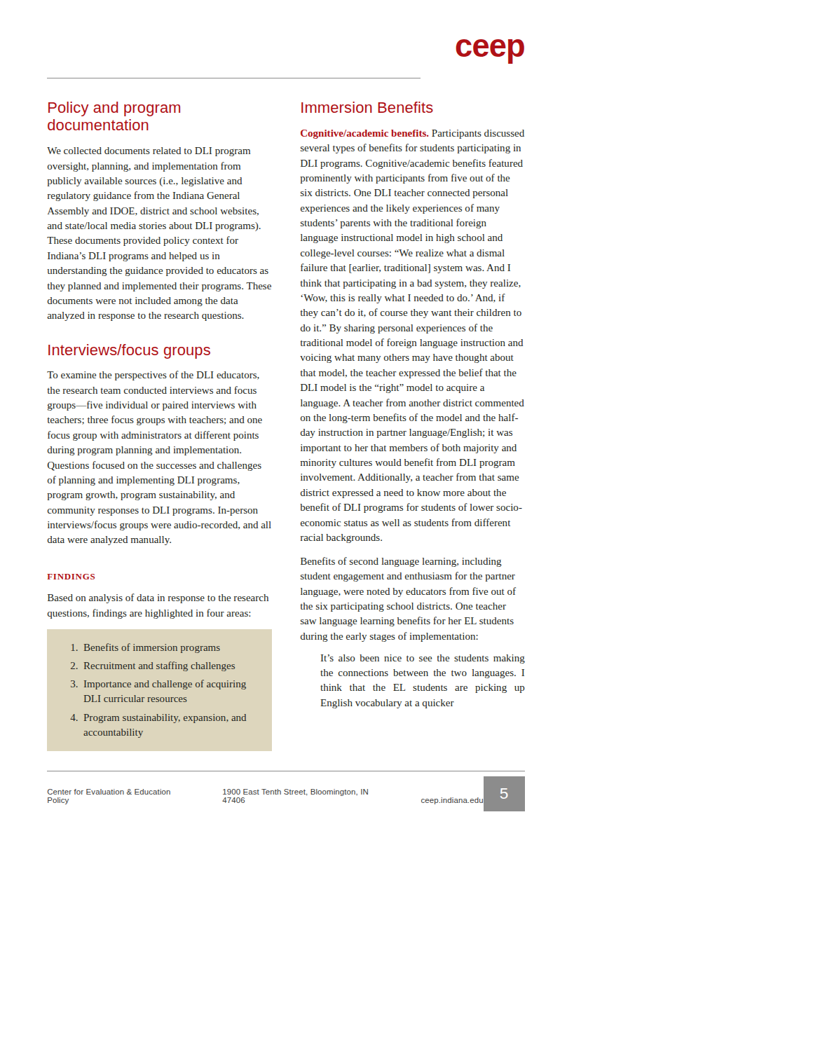ceep
Policy and program documentation
We collected documents related to DLI program oversight, planning, and implementation from publicly available sources (i.e., legislative and regulatory guidance from the Indiana General Assembly and IDOE, district and school websites, and state/local media stories about DLI programs). These documents provided policy context for Indiana’s DLI programs and helped us in understanding the guidance provided to educators as they planned and implemented their programs. These documents were not included among the data analyzed in response to the research questions.
Interviews/focus groups
To examine the perspectives of the DLI educators, the research team conducted interviews and focus groups—five individual or paired interviews with teachers; three focus groups with teachers; and one focus group with administrators at different points during program planning and implementation. Questions focused on the successes and challenges of planning and implementing DLI programs, program growth, program sustainability, and community responses to DLI programs. In-person interviews/focus groups were audio-recorded, and all data were analyzed manually.
Findings
Based on analysis of data in response to the research questions, findings are highlighted in four areas:
Benefits of immersion programs
Recruitment and staffing challenges
Importance and challenge of acquiring DLI curricular resources
Program sustainability, expansion, and accountability
Immersion Benefits
Cognitive/academic benefits. Participants discussed several types of benefits for students participating in DLI programs. Cognitive/academic benefits featured prominently with participants from five out of the six districts. One DLI teacher connected personal experiences and the likely experiences of many students’ parents with the traditional foreign language instructional model in high school and college-level courses: “We realize what a dismal failure that [earlier, traditional] system was. And I think that participating in a bad system, they realize, ‘Wow, this is really what I needed to do.’ And, if they can’t do it, of course they want their children to do it.” By sharing personal experiences of the traditional model of foreign language instruction and voicing what many others may have thought about that model, the teacher expressed the belief that the DLI model is the “right” model to acquire a language. A teacher from another district commented on the long-term benefits of the model and the half-day instruction in partner language/English; it was important to her that members of both majority and minority cultures would benefit from DLI program involvement. Additionally, a teacher from that same district expressed a need to know more about the benefit of DLI programs for students of lower socio-economic status as well as students from different racial backgrounds.
Benefits of second language learning, including student engagement and enthusiasm for the partner language, were noted by educators from five out of the six participating school districts. One teacher saw language learning benefits for her EL students during the early stages of implementation:
It’s also been nice to see the students making the connections between the two languages. I think that the EL students are picking up English vocabulary at a quicker
Center for Evaluation & Education Policy 1900 East Tenth Street, Bloomington, IN 47406 ceep.indiana.edu
5